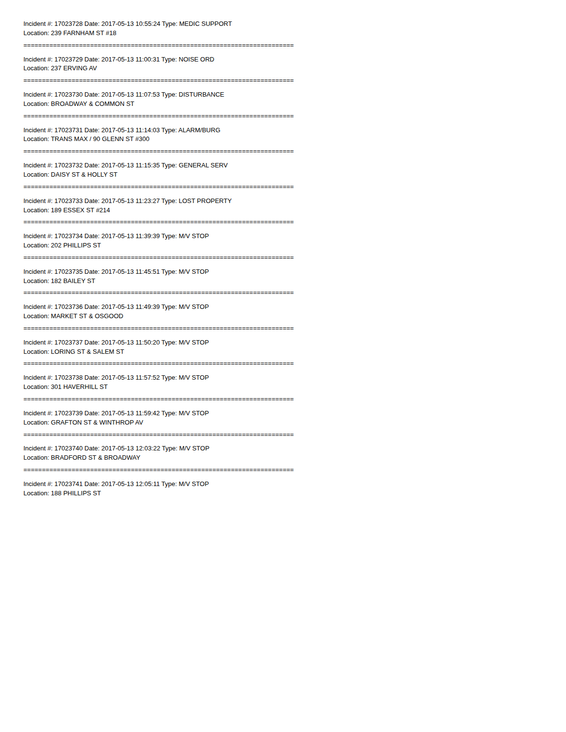Incident #: 17023728 Date: 2017-05-13 10:55:24 Type: MEDIC SUPPORT
Location: 239 FARNHAM ST #18
=========================================================================
Incident #: 17023729 Date: 2017-05-13 11:00:31 Type: NOISE ORD
Location: 237 ERVING AV
=========================================================================
Incident #: 17023730 Date: 2017-05-13 11:07:53 Type: DISTURBANCE
Location: BROADWAY & COMMON ST
=========================================================================
Incident #: 17023731 Date: 2017-05-13 11:14:03 Type: ALARM/BURG
Location: TRANS MAX / 90 GLENN ST #300
=========================================================================
Incident #: 17023732 Date: 2017-05-13 11:15:35 Type: GENERAL SERV
Location: DAISY ST & HOLLY ST
=========================================================================
Incident #: 17023733 Date: 2017-05-13 11:23:27 Type: LOST PROPERTY
Location: 189 ESSEX ST #214
=========================================================================
Incident #: 17023734 Date: 2017-05-13 11:39:39 Type: M/V STOP
Location: 202 PHILLIPS ST
=========================================================================
Incident #: 17023735 Date: 2017-05-13 11:45:51 Type: M/V STOP
Location: 182 BAILEY ST
=========================================================================
Incident #: 17023736 Date: 2017-05-13 11:49:39 Type: M/V STOP
Location: MARKET ST & OSGOOD
=========================================================================
Incident #: 17023737 Date: 2017-05-13 11:50:20 Type: M/V STOP
Location: LORING ST & SALEM ST
=========================================================================
Incident #: 17023738 Date: 2017-05-13 11:57:52 Type: M/V STOP
Location: 301 HAVERHILL ST
=========================================================================
Incident #: 17023739 Date: 2017-05-13 11:59:42 Type: M/V STOP
Location: GRAFTON ST & WINTHROP AV
=========================================================================
Incident #: 17023740 Date: 2017-05-13 12:03:22 Type: M/V STOP
Location: BRADFORD ST & BROADWAY
=========================================================================
Incident #: 17023741 Date: 2017-05-13 12:05:11 Type: M/V STOP
Location: 188 PHILLIPS ST